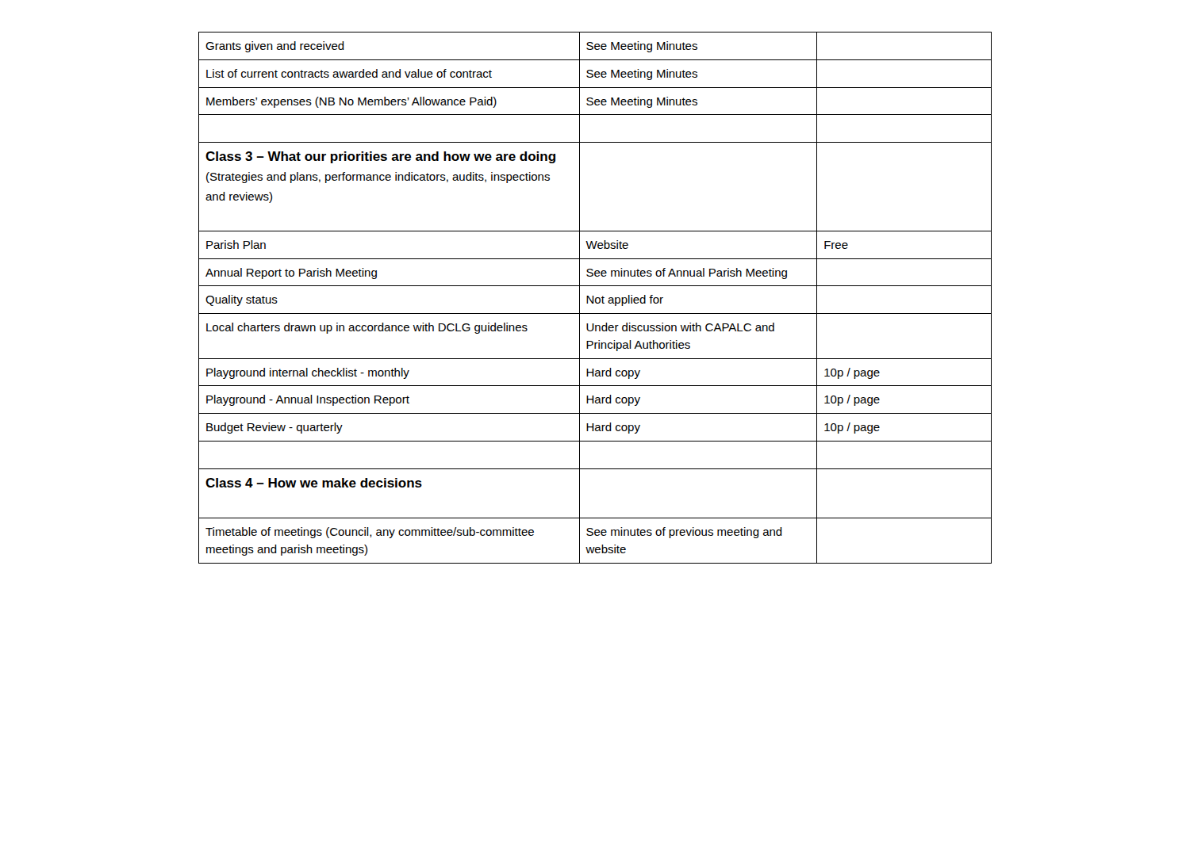| Grants given and received | See Meeting Minutes | |
| List of current contracts awarded and value of contract | See Meeting Minutes | |
| Members’ expenses (NB No Members’ Allowance Paid) | See Meeting Minutes | |
| Class 3 – What our priorities are and how we are doing (Strategies and plans, performance indicators, audits, inspections and reviews) | | |
| Parish Plan | Website | Free |
| Annual Report to Parish Meeting | See minutes of Annual Parish Meeting | |
| Quality status | Not applied for | |
| Local charters drawn up in accordance with DCLG guidelines | Under discussion with CAPALC and Principal Authorities | |
| Playground internal checklist - monthly | Hard copy | 10p / page |
| Playground - Annual Inspection Report | Hard copy | 10p / page |
| Budget Review - quarterly | Hard copy | 10p / page |
| Class 4 – How we make decisions | | |
| Timetable of meetings (Council, any committee/sub-committee meetings and parish meetings) | See minutes of previous meeting and website | |